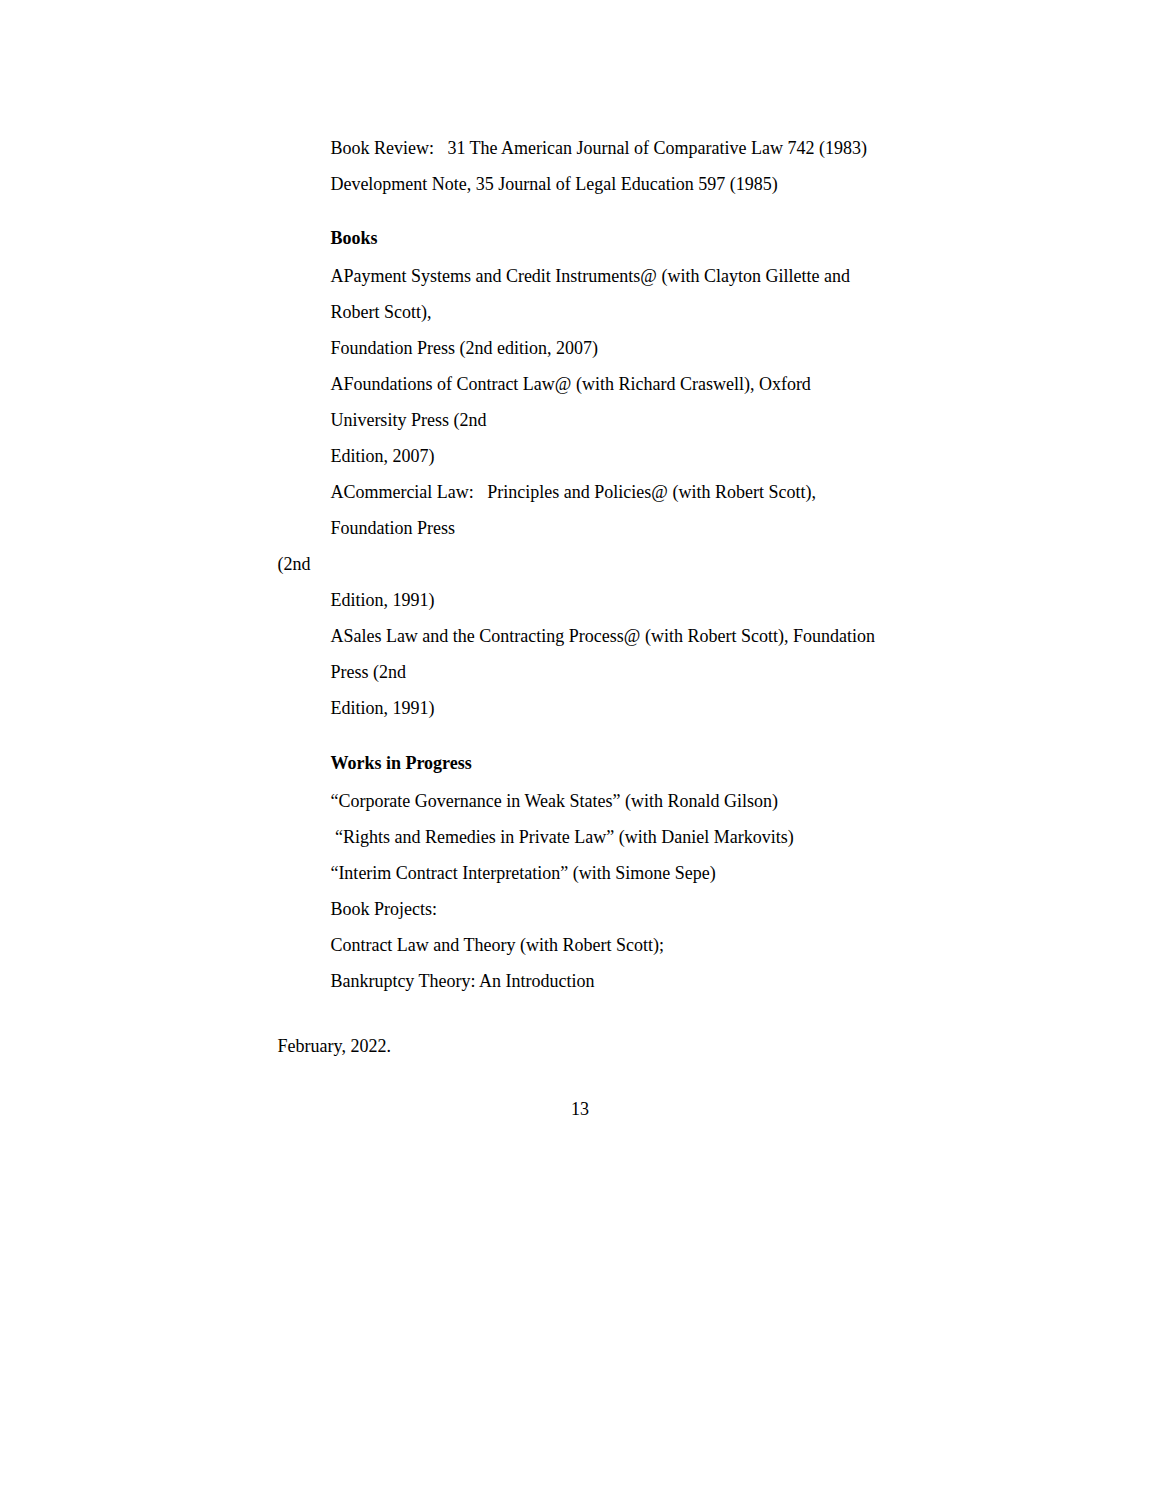Book Review: 31 The American Journal of Comparative Law 742 (1983)
Development Note, 35 Journal of Legal Education 597 (1985)
Books
APayment Systems and Credit Instruments@ (with Clayton Gillette and Robert Scott),
Foundation Press (2nd edition, 2007)
AFoundations of Contract Law@ (with Richard Craswell), Oxford University Press (2nd
Edition, 2007)
ACommercial Law: Principles and Policies@ (with Robert Scott), Foundation Press
(2nd
Edition, 1991)
ASales Law and the Contracting Process@ (with Robert Scott), Foundation Press (2nd
Edition, 1991)
Works in Progress
“Corporate Governance in Weak States” (with Ronald Gilson)
“Rights and Remedies in Private Law” (with Daniel Markovits)
“Interim Contract Interpretation” (with Simone Sepe)
Book Projects:
Contract Law and Theory (with Robert Scott);
Bankruptcy Theory: An Introduction
February, 2022.
13